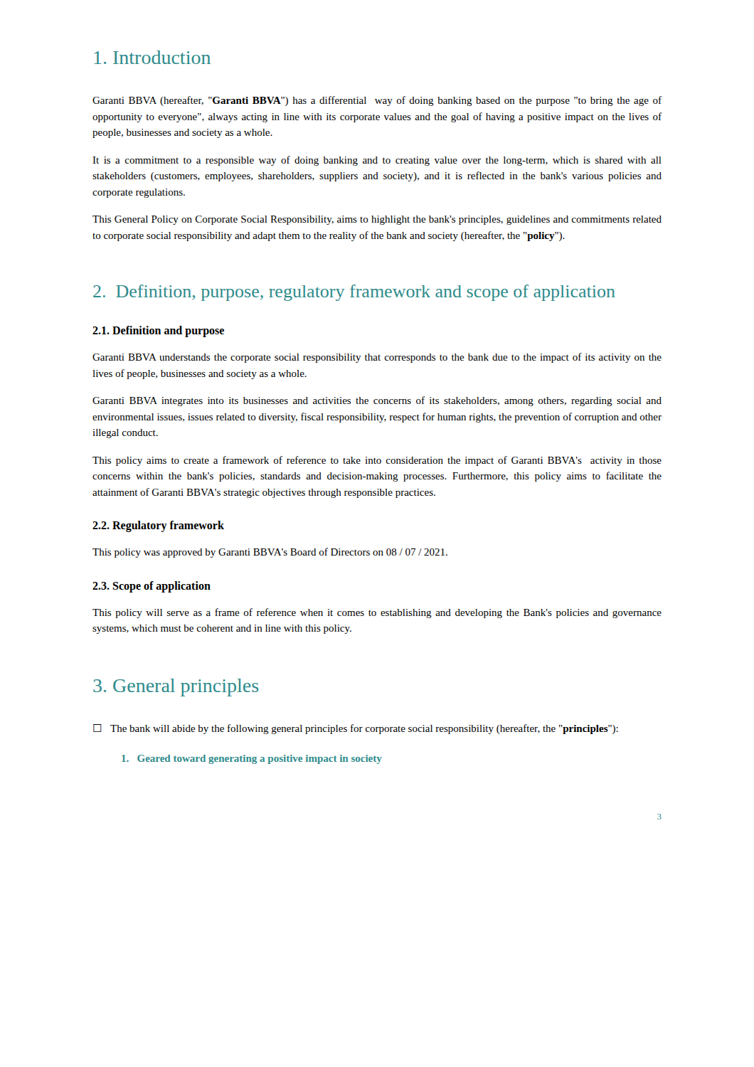1. Introduction
Garanti BBVA (hereafter, "Garanti BBVA") has a differential way of doing banking based on the purpose "to bring the age of opportunity to everyone", always acting in line with its corporate values and the goal of having a positive impact on the lives of people, businesses and society as a whole.
It is a commitment to a responsible way of doing banking and to creating value over the long-term, which is shared with all stakeholders (customers, employees, shareholders, suppliers and society), and it is reflected in the bank's various policies and corporate regulations.
This General Policy on Corporate Social Responsibility, aims to highlight the bank's principles, guidelines and commitments related to corporate social responsibility and adapt them to the reality of the bank and society (hereafter, the "policy").
2. Definition, purpose, regulatory framework and scope of application
2.1. Definition and purpose
Garanti BBVA understands the corporate social responsibility that corresponds to the bank due to the impact of its activity on the lives of people, businesses and society as a whole.
Garanti BBVA integrates into its businesses and activities the concerns of its stakeholders, among others, regarding social and environmental issues, issues related to diversity, fiscal responsibility, respect for human rights, the prevention of corruption and other illegal conduct.
This policy aims to create a framework of reference to take into consideration the impact of Garanti BBVA's activity in those concerns within the bank's policies, standards and decision-making processes. Furthermore, this policy aims to facilitate the attainment of Garanti BBVA's strategic objectives through responsible practices.
2.2. Regulatory framework
This policy was approved by Garanti BBVA's Board of Directors on 08 / 07 / 2021.
2.3. Scope of application
This policy will serve as a frame of reference when it comes to establishing and developing the Bank's policies and governance systems, which must be coherent and in line with this policy.
3. General principles
☐ The bank will abide by the following general principles for corporate social responsibility (hereafter, the "principles"):
1. Geared toward generating a positive impact in society
3